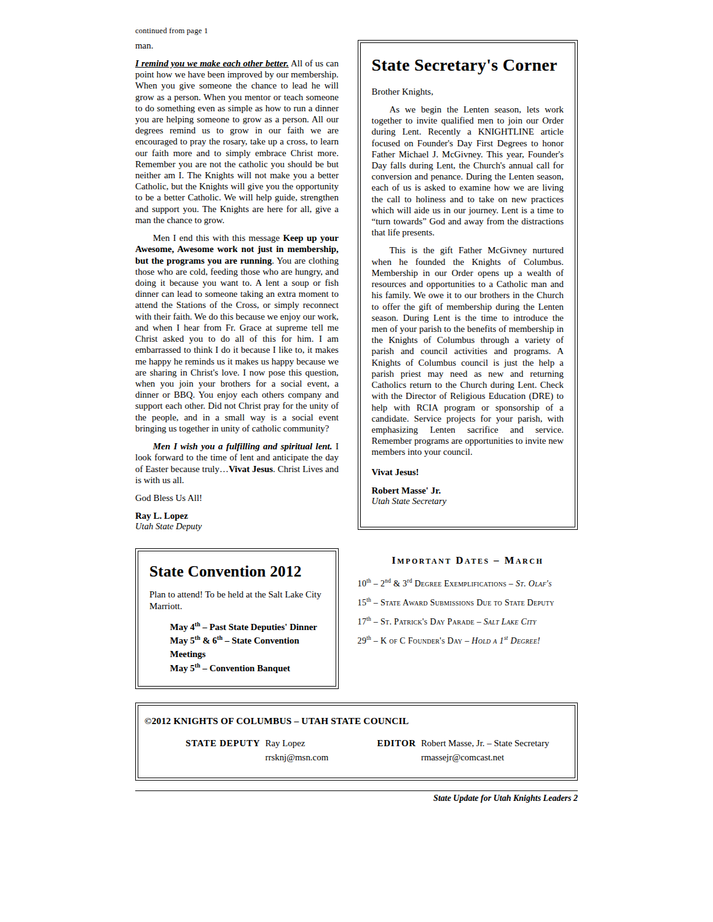continued from page 1
man.
I remind you we make each other better. All of us can point how we have been improved by our membership. When you give someone the chance to lead he will grow as a person. When you mentor or teach someone to do something even as simple as how to run a dinner you are helping someone to grow as a person. All our degrees remind us to grow in our faith we are encouraged to pray the rosary, take up a cross, to learn our faith more and to simply embrace Christ more. Remember you are not the catholic you should be but neither am I. The Knights will not make you a better Catholic, but the Knights will give you the opportunity to be a better Catholic. We will help guide, strengthen and support you. The Knights are here for all, give a man the chance to grow.
Men I end this with this message Keep up your Awesome, Awesome work not just in membership, but the programs you are running. You are clothing those who are cold, feeding those who are hungry, and doing it because you want to. A lent a soup or fish dinner can lead to someone taking an extra moment to attend the Stations of the Cross, or simply reconnect with their faith. We do this because we enjoy our work, and when I hear from Fr. Grace at supreme tell me Christ asked you to do all of this for him. I am embarrassed to think I do it because I like to, it makes me happy he reminds us it makes us happy because we are sharing in Christ's love. I now pose this question, when you join your brothers for a social event, a dinner or BBQ. You enjoy each others company and support each other. Did not Christ pray for the unity of the people, and in a small way is a social event bringing us together in unity of catholic community?
Men I wish you a fulfilling and spiritual lent. I look forward to the time of lent and anticipate the day of Easter because truly…Vivat Jesus. Christ Lives and is with us all.
God Bless Us All!
Ray L. Lopez
Utah State Deputy
State Convention 2012
Plan to attend! To be held at the Salt Lake City Marriott.
May 4th – Past State Deputies' Dinner
May 5th & 6th – State Convention Meetings
May 5th – Convention Banquet
State Secretary's Corner
Brother Knights,
As we begin the Lenten season, lets work together to invite qualified men to join our Order during Lent. Recently a KNIGHTLINE article focused on Founder's Day First Degrees to honor Father Michael J. McGivney. This year, Founder's Day falls during Lent, the Church's annual call for conversion and penance. During the Lenten season, each of us is asked to examine how we are living the call to holiness and to take on new practices which will aide us in our journey. Lent is a time to “turn towards” God and away from the distractions that life presents.
This is the gift Father McGivney nurtured when he founded the Knights of Columbus. Membership in our Order opens up a wealth of resources and opportunities to a Catholic man and his family. We owe it to our brothers in the Church to offer the gift of membership during the Lenten season. During Lent is the time to introduce the men of your parish to the benefits of membership in the Knights of Columbus through a variety of parish and council activities and programs. A Knights of Columbus council is just the help a parish priest may need as new and returning Catholics return to the Church during Lent. Check with the Director of Religious Education (DRE) to help with RCIA program or sponsorship of a candidate. Service projects for your parish, with emphasizing Lenten sacrifice and service. Remember programs are opportunities to invite new members into your council.
Vivat Jesus!
Robert Masse' Jr.
Utah State Secretary
Important Dates – March
10th – 2nd & 3rd Degree Exemplifications – St. Olaf's
15th – State Award Submissions Due to State Deputy
17th – St. Patrick's Day Parade – Salt Lake City
29th – K of C Founder's Day – Hold a 1st Degree!
©2012 KNIGHTS OF COLUMBUS – UTAH STATE COUNCIL
| STATE DEPUTY | Ray Lopez | EDITOR | Robert Masse, Jr. – State Secretary |
| | rrsknj@msn.com | | rmassejr@comcast.net |
State Update for Utah Knights Leaders 2